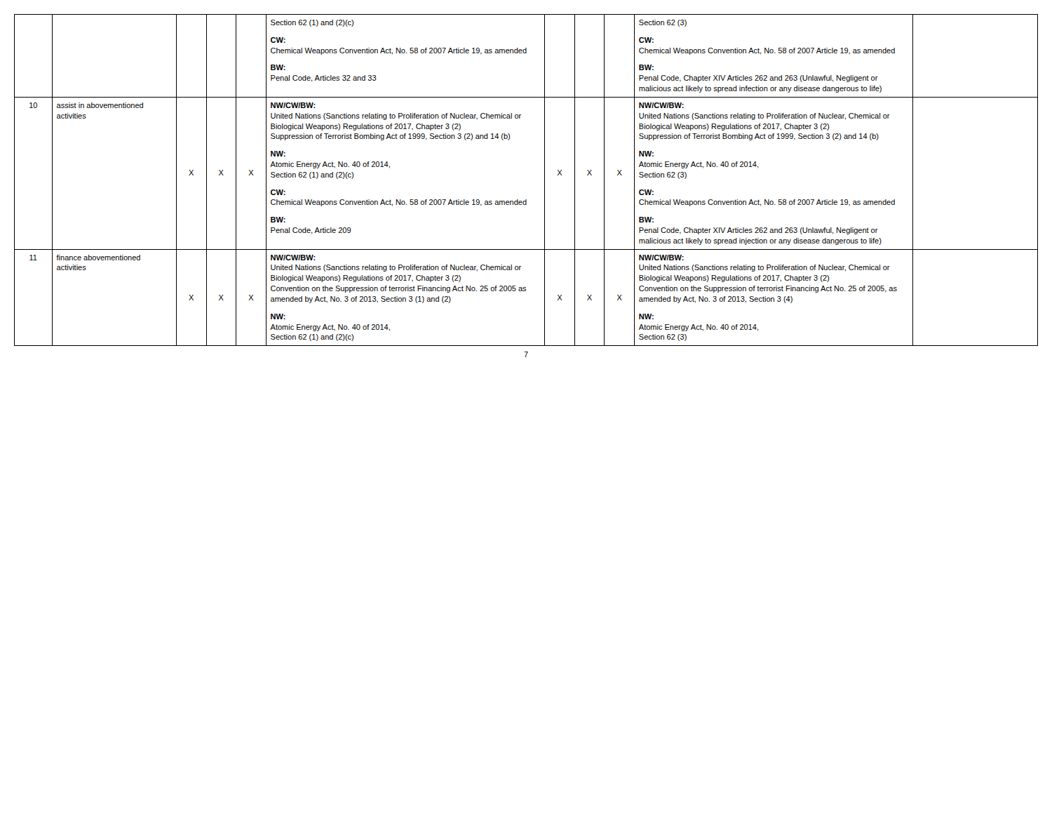| | | | | | Section 62 (1) and (2)(c) CW: Chemical Weapons Convention Act, No. 58 of 2007 Article 19, as amended BW: Penal Code, Articles 32 and 33 | | | | Section 62 (3) CW: Chemical Weapons Convention Act, No. 58 of 2007 Article 19, as amended BW: Penal Code, Chapter XIV Articles 262 and 263 (Unlawful, Negligent or malicious act likely to spread infection or any disease dangerous to life) | |
| 10 | assist in abovementioned activities | X | X | X | NW/CW/BW: United Nations (Sanctions relating to Proliferation of Nuclear, Chemical or Biological Weapons) Regulations of 2017, Chapter 3 (2) Suppression of Terrorist Bombing Act of 1999, Section 3 (2) and 14 (b) NW: Atomic Energy Act, No. 40 of 2014, Section 62 (1) and (2)(c) CW: Chemical Weapons Convention Act, No. 58 of 2007 Article 19, as amended BW: Penal Code, Article 209 | X | X | X | NW/CW/BW: United Nations (Sanctions relating to Proliferation of Nuclear, Chemical or Biological Weapons) Regulations of 2017, Chapter 3 (2) Suppression of Terrorist Bombing Act of 1999, Section 3 (2) and 14 (b) NW: Atomic Energy Act, No. 40 of 2014, Section 62 (3) CW: Chemical Weapons Convention Act, No. 58 of 2007 Article 19, as amended BW: Penal Code, Chapter XIV Articles 262 and 263 (Unlawful, Negligent or malicious act likely to spread injection or any disease dangerous to life) | |
| 11 | finance abovementioned activities | X | X | X | NW/CW/BW: United Nations (Sanctions relating to Proliferation of Nuclear, Chemical or Biological Weapons) Regulations of 2017, Chapter 3 (2) Convention on the Suppression of terrorist Financing Act No. 25 of 2005 as amended by Act, No. 3 of 2013, Section 3 (1) and (2) NW: Atomic Energy Act, No. 40 of 2014, Section 62 (1) and (2)(c) | X | X | X | NW/CW/BW: United Nations (Sanctions relating to Proliferation of Nuclear, Chemical or Biological Weapons) Regulations of 2017, Chapter 3 (2) Convention on the Suppression of terrorist Financing Act No. 25 of 2005, as amended by Act, No. 3 of 2013, Section 3 (4) NW: Atomic Energy Act, No. 40 of 2014, Section 62 (3) | |
7